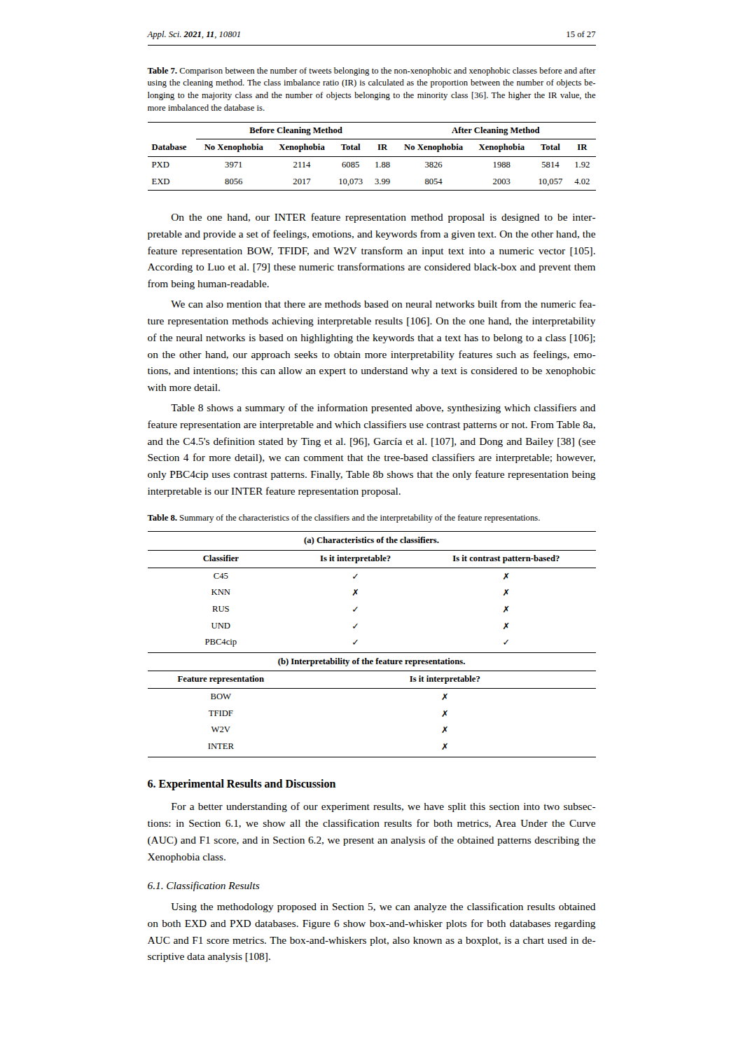Appl. Sci. 2021, 11, 10801
15 of 27
Table 7. Comparison between the number of tweets belonging to the non-xenophobic and xenophobic classes before and after using the cleaning method. The class imbalance ratio (IR) is calculated as the proportion between the number of objects belonging to the majority class and the number of objects belonging to the minority class [36]. The higher the IR value, the more imbalanced the database is.
| | Before Cleaning Method | After Cleaning Method |
| --- | --- | --- |
| Database | No Xenophobia | Xenophobia | Total | IR | No Xenophobia | Xenophobia | Total | IR |
| PXD | 3971 | 2114 | 6085 | 1.88 | 3826 | 1988 | 5814 | 1.92 |
| EXD | 8056 | 2017 | 10,073 | 3.99 | 8054 | 2003 | 10,057 | 4.02 |
On the one hand, our INTER feature representation method proposal is designed to be interpretable and provide a set of feelings, emotions, and keywords from a given text. On the other hand, the feature representation BOW, TFIDF, and W2V transform an input text into a numeric vector [105]. According to Luo et al. [79] these numeric transformations are considered black-box and prevent them from being human-readable.
We can also mention that there are methods based on neural networks built from the numeric feature representation methods achieving interpretable results [106]. On the one hand, the interpretability of the neural networks is based on highlighting the keywords that a text has to belong to a class [106]; on the other hand, our approach seeks to obtain more interpretability features such as feelings, emotions, and intentions; this can allow an expert to understand why a text is considered to be xenophobic with more detail.
Table 8 shows a summary of the information presented above, synthesizing which classifiers and feature representation are interpretable and which classifiers use contrast patterns or not. From Table 8a, and the C4.5's definition stated by Ting et al. [96], García et al. [107], and Dong and Bailey [38] (see Section 4 for more detail), we can comment that the tree-based classifiers are interpretable; however, only PBC4cip uses contrast patterns. Finally, Table 8b shows that the only feature representation being interpretable is our INTER feature representation proposal.
Table 8. Summary of the characteristics of the classifiers and the interpretability of the feature representations.
| (a) Characteristics of the classifiers. |
| Classifier | Is it interpretable? | Is it contrast pattern-based? |
| C45 | ✓ | ✗ |
| KNN | ✗ | ✗ |
| RUS | ✓ | ✗ |
| UND | ✓ | ✗ |
| PBC4cip | ✓ | ✓ |
| (b) Interpretability of the feature representations. |
| Feature representation | Is it interpretable? |
| BOW | ✗ |
| TFIDF | ✗ |
| W2V | ✗ |
| INTER | ✗ |
6. Experimental Results and Discussion
For a better understanding of our experiment results, we have split this section into two subsections: in Section 6.1, we show all the classification results for both metrics, Area Under the Curve (AUC) and F1 score, and in Section 6.2, we present an analysis of the obtained patterns describing the Xenophobia class.
6.1. Classification Results
Using the methodology proposed in Section 5, we can analyze the classification results obtained on both EXD and PXD databases. Figure 6 show box-and-whisker plots for both databases regarding AUC and F1 score metrics. The box-and-whiskers plot, also known as a boxplot, is a chart used in descriptive data analysis [108].